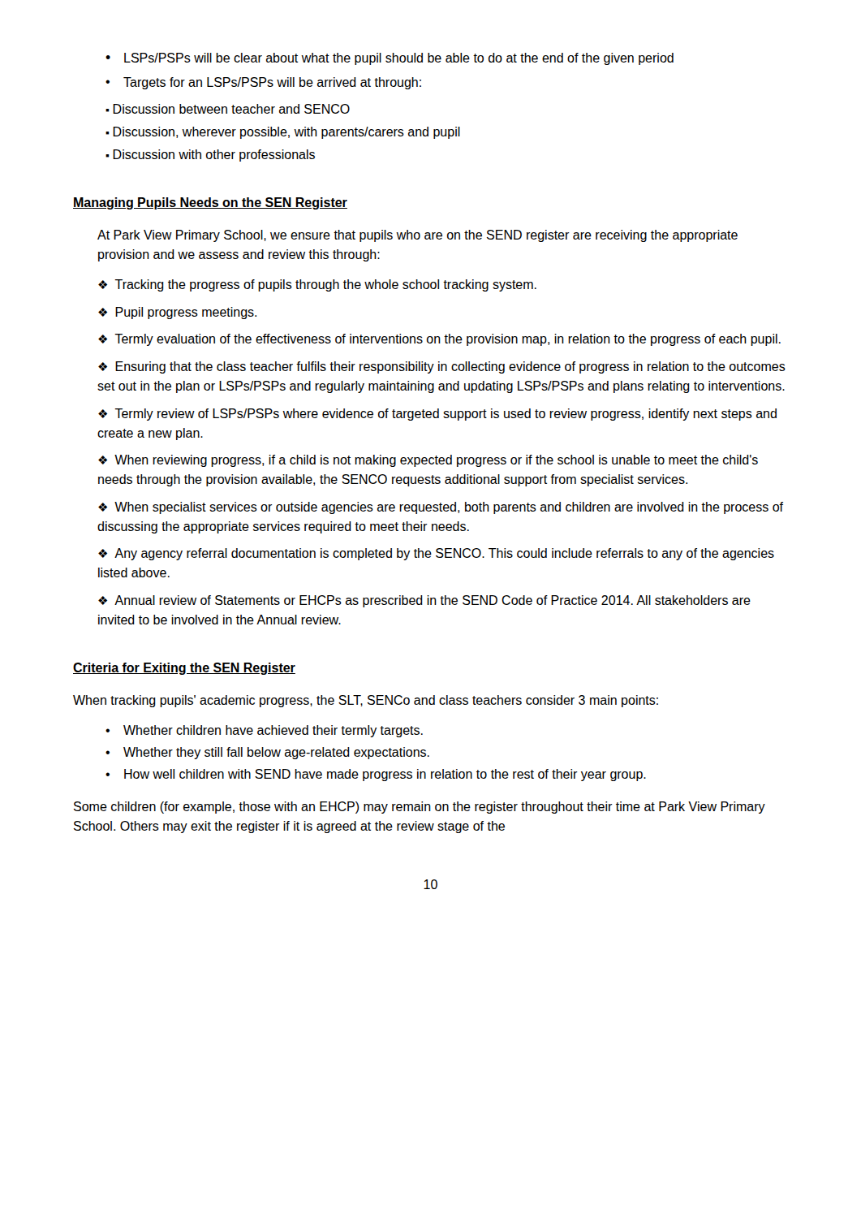LSPs/PSPs will be clear about what the pupil should be able to do at the end of the given period
Targets for an LSPs/PSPs will be arrived at through:
Discussion between teacher and SENCO
Discussion, wherever possible, with parents/carers and pupil
Discussion with other professionals
Managing Pupils Needs on the SEN Register
At Park View Primary School, we ensure that pupils who are on the SEND register are receiving the appropriate provision and we assess and review this through:
Tracking the progress of pupils through the whole school tracking system.
Pupil progress meetings.
Termly evaluation of the effectiveness of interventions on the provision map, in relation to the progress of each pupil.
Ensuring that the class teacher fulfils their responsibility in collecting evidence of progress in relation to the outcomes set out in the plan or LSPs/PSPs and regularly maintaining and updating LSPs/PSPs and plans relating to interventions.
Termly review of LSPs/PSPs where evidence of targeted support is used to review progress, identify next steps and create a new plan.
When reviewing progress, if a child is not making expected progress or if the school is unable to meet the child's needs through the provision available, the SENCO requests additional support from specialist services.
When specialist services or outside agencies are requested, both parents and children are involved in the process of discussing the appropriate services required to meet their needs.
Any agency referral documentation is completed by the SENCO. This could include referrals to any of the agencies listed above.
Annual review of Statements or EHCPs as prescribed in the SEND Code of Practice 2014. All stakeholders are invited to be involved in the Annual review.
Criteria for Exiting the SEN Register
When tracking pupils' academic progress, the SLT, SENCo and class teachers consider 3 main points:
Whether children have achieved their termly targets.
Whether they still fall below age-related expectations.
How well children with SEND have made progress in relation to the rest of their year group.
Some children (for example, those with an EHCP) may remain on the register throughout their time at Park View Primary School. Others may exit the register if it is agreed at the review stage of the
10